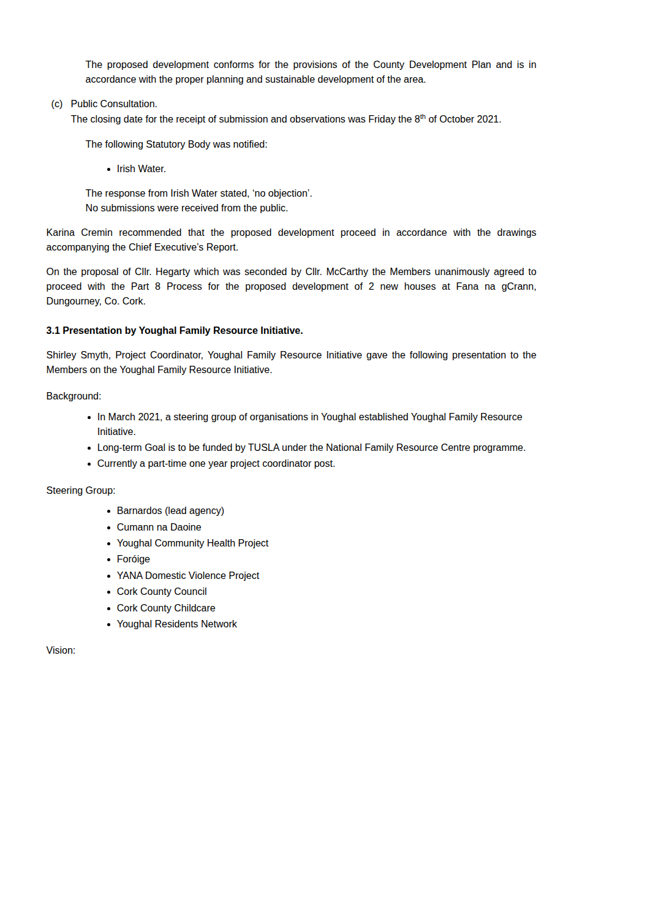The proposed development conforms for the provisions of the County Development Plan and is in accordance with the proper planning and sustainable development of the area.
(c) Public Consultation.
The closing date for the receipt of submission and observations was Friday the 8th of October 2021.
The following Statutory Body was notified:
Irish Water.
The response from Irish Water stated, ‘no objection’.
No submissions were received from the public.
Karina Cremin recommended that the proposed development proceed in accordance with the drawings accompanying the Chief Executive’s Report.
On the proposal of Cllr. Hegarty which was seconded by Cllr. McCarthy the Members unanimously agreed to proceed with the Part 8 Process for the proposed development of 2 new houses at Fana na gCrann, Dungourney, Co. Cork.
3.1 Presentation by Youghal Family Resource Initiative.
Shirley Smyth, Project Coordinator, Youghal Family Resource Initiative gave the following presentation to the Members on the Youghal Family Resource Initiative.
Background:
In March 2021, a steering group of organisations in Youghal established Youghal Family Resource Initiative.
Long-term Goal is to be funded by TUSLA under the National Family Resource Centre programme.
Currently a part-time one year project coordinator post.
Steering Group:
Barnardos (lead agency)
Cumann na Daoine
Youghal Community Health Project
Foróige
YANA Domestic Violence Project
Cork County Council
Cork County Childcare
Youghal Residents Network
Vision: